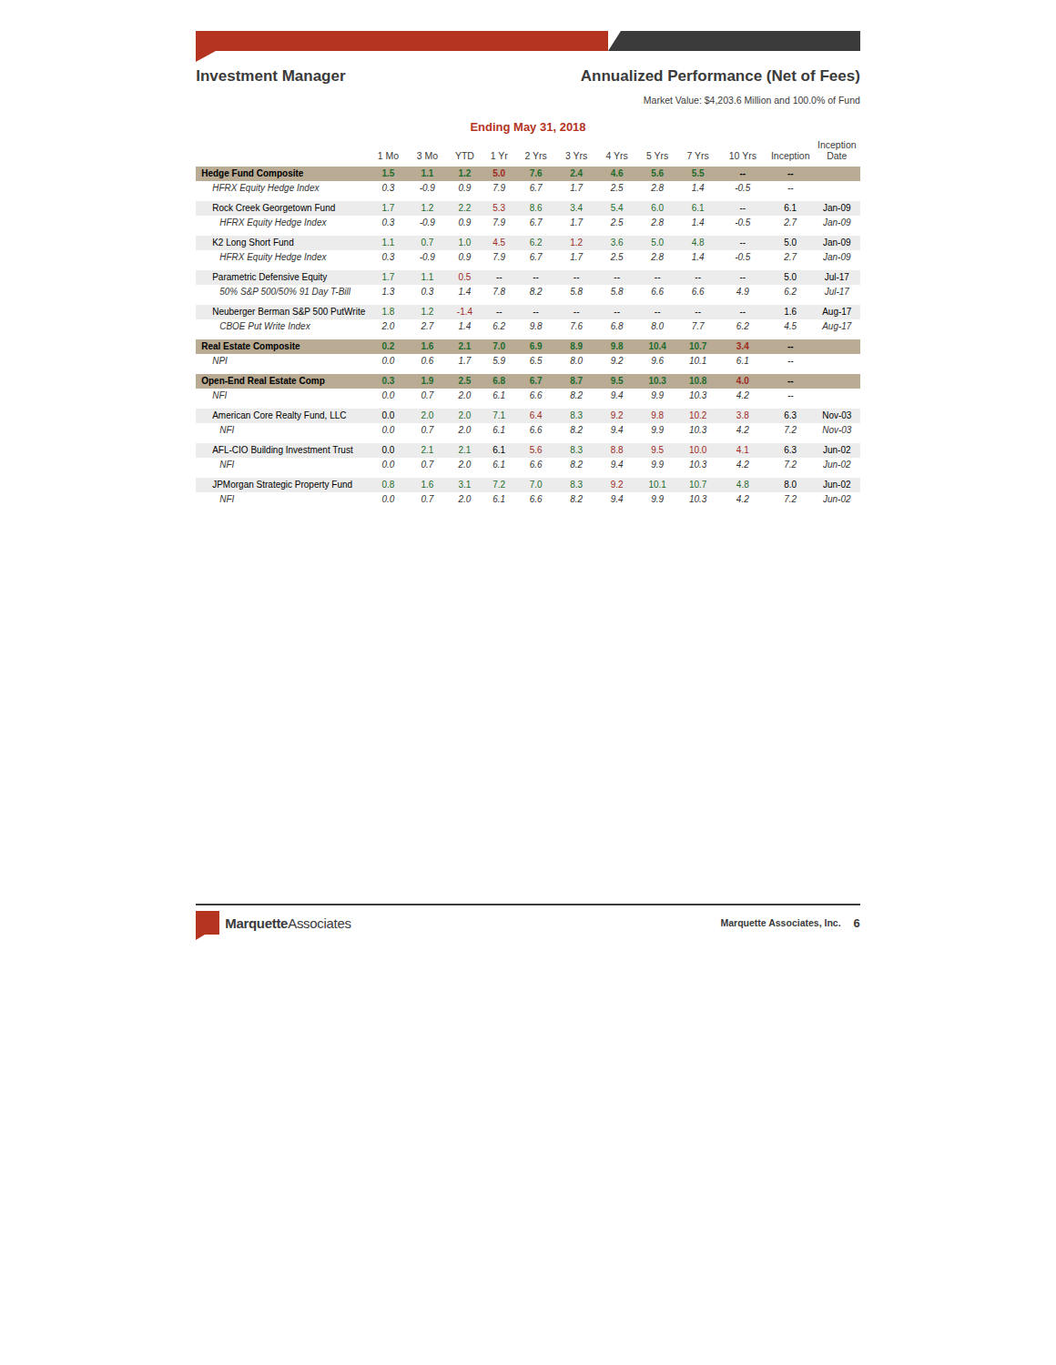Investment Manager
Annualized Performance (Net of Fees)
Market Value: $4,203.6 Million and 100.0% of Fund
Ending May 31, 2018
| | 1 Mo | 3 Mo | YTD | 1 Yr | 2 Yrs | 3 Yrs | 4 Yrs | 5 Yrs | 7 Yrs | 10 Yrs | Inception | Inception Date |
| --- | --- | --- | --- | --- | --- | --- | --- | --- | --- | --- | --- | --- |
| Hedge Fund Composite | 1.5 | 1.1 | 1.2 | 5.0 | 7.6 | 2.4 | 4.6 | 5.6 | 5.5 | -- | -- | |
| HFRX Equity Hedge Index | 0.3 | -0.9 | 0.9 | 7.9 | 6.7 | 1.7 | 2.5 | 2.8 | 1.4 | -0.5 | -- | |
| Rock Creek Georgetown Fund | 1.7 | 1.2 | 2.2 | 5.3 | 8.6 | 3.4 | 5.4 | 6.0 | 6.1 | -- | 6.1 | Jan-09 |
| HFRX Equity Hedge Index | 0.3 | -0.9 | 0.9 | 7.9 | 6.7 | 1.7 | 2.5 | 2.8 | 1.4 | -0.5 | 2.7 | Jan-09 |
| K2 Long Short Fund | 1.1 | 0.7 | 1.0 | 4.5 | 6.2 | 1.2 | 3.6 | 5.0 | 4.8 | -- | 5.0 | Jan-09 |
| HFRX Equity Hedge Index | 0.3 | -0.9 | 0.9 | 7.9 | 6.7 | 1.7 | 2.5 | 2.8 | 1.4 | -0.5 | 2.7 | Jan-09 |
| Parametric Defensive Equity | 1.7 | 1.1 | 0.5 | -- | -- | -- | -- | -- | -- | -- | 5.0 | Jul-17 |
| 50% S&P 500/50% 91 Day T-Bill | 1.3 | 0.3 | 1.4 | 7.8 | 8.2 | 5.8 | 5.8 | 6.6 | 6.6 | 4.9 | 6.2 | Jul-17 |
| Neuberger Berman S&P 500 PutWrite | 1.8 | 1.2 | -1.4 | -- | -- | -- | -- | -- | -- | -- | 1.6 | Aug-17 |
| CBOE Put Write Index | 2.0 | 2.7 | 1.4 | 6.2 | 9.8 | 7.6 | 6.8 | 8.0 | 7.7 | 6.2 | 4.5 | Aug-17 |
| Real Estate Composite | 0.2 | 1.6 | 2.1 | 7.0 | 6.9 | 8.9 | 9.8 | 10.4 | 10.7 | 3.4 | -- | |
| NPI | 0.0 | 0.6 | 1.7 | 5.9 | 6.5 | 8.0 | 9.2 | 9.6 | 10.1 | 6.1 | -- | |
| Open-End Real Estate Comp | 0.3 | 1.9 | 2.5 | 6.8 | 6.7 | 8.7 | 9.5 | 10.3 | 10.8 | 4.0 | -- | |
| NFI | 0.0 | 0.7 | 2.0 | 6.1 | 6.6 | 8.2 | 9.4 | 9.9 | 10.3 | 4.2 | -- | |
| American Core Realty Fund, LLC | 0.0 | 2.0 | 2.0 | 7.1 | 6.4 | 8.3 | 9.2 | 9.8 | 10.2 | 3.8 | 6.3 | Nov-03 |
| NFI | 0.0 | 0.7 | 2.0 | 6.1 | 6.6 | 8.2 | 9.4 | 9.9 | 10.3 | 4.2 | 7.2 | Nov-03 |
| AFL-CIO Building Investment Trust | 0.0 | 2.1 | 2.1 | 6.1 | 5.6 | 8.3 | 8.8 | 9.5 | 10.0 | 4.1 | 6.3 | Jun-02 |
| NFI | 0.0 | 0.7 | 2.0 | 6.1 | 6.6 | 8.2 | 9.4 | 9.9 | 10.3 | 4.2 | 7.2 | Jun-02 |
| JPMorgan Strategic Property Fund | 0.8 | 1.6 | 3.1 | 7.2 | 7.0 | 8.3 | 9.2 | 10.1 | 10.7 | 4.8 | 8.0 | Jun-02 |
| NFI | 0.0 | 0.7 | 2.0 | 6.1 | 6.6 | 8.2 | 9.4 | 9.9 | 10.3 | 4.2 | 7.2 | Jun-02 |
MarquetteAssociates
Marquette Associates, Inc. 6